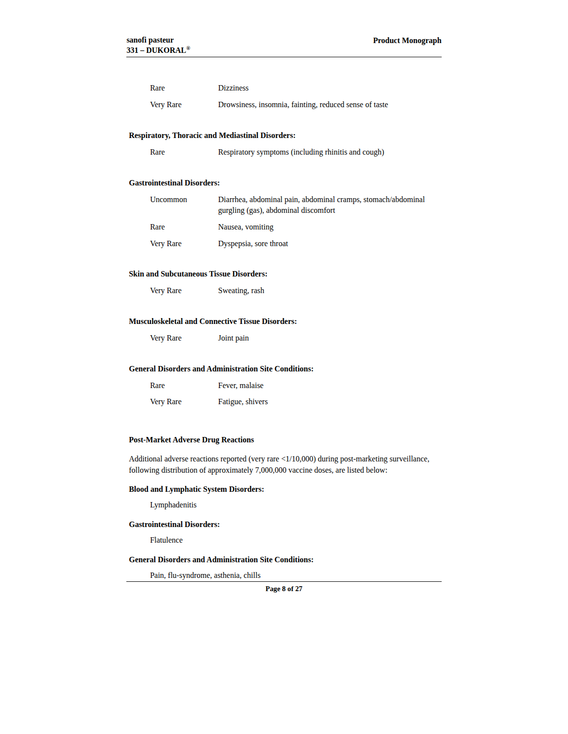sanofi pasteur
331 – DUKORAL®
Product Monograph
| Rare | Dizziness |
| Very Rare | Drowsiness, insomnia, fainting, reduced sense of taste |
Respiratory, Thoracic and Mediastinal Disorders:
| Rare | Respiratory symptoms (including rhinitis and cough) |
Gastrointestinal Disorders:
| Uncommon | Diarrhea, abdominal pain, abdominal cramps, stomach/abdominal gurgling (gas), abdominal discomfort |
| Rare | Nausea, vomiting |
| Very Rare | Dyspepsia, sore throat |
Skin and Subcutaneous Tissue Disorders:
| Very Rare | Sweating, rash |
Musculoskeletal and Connective Tissue Disorders:
| Very Rare | Joint pain |
General Disorders and Administration Site Conditions:
| Rare | Fever, malaise |
| Very Rare | Fatigue, shivers |
Post-Market Adverse Drug Reactions
Additional adverse reactions reported (very rare <1/10,000) during post-marketing surveillance, following distribution of approximately 7,000,000 vaccine doses, are listed below:
Blood and Lymphatic System Disorders:
Lymphadenitis
Gastrointestinal Disorders:
Flatulence
General Disorders and Administration Site Conditions:
Pain, flu-syndrome, asthenia, chills
Page 8 of 27